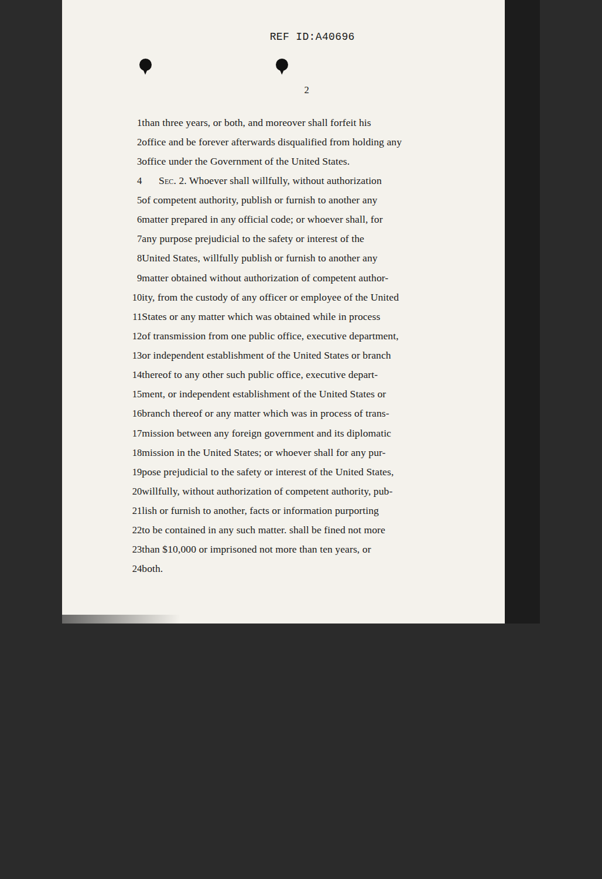REF ID:A40696
2
| 1 | than three years, or both, and moreover shall forfeit his |
| 2 | office and be forever afterwards disqualified from holding any |
| 3 | office under the Government of the United States. |
| 4 | Sec. 2. Whoever shall willfully, without authorization |
| 5 | of competent authority, publish or furnish to another any |
| 6 | matter prepared in any official code; or whoever shall, for |
| 7 | any purpose prejudicial to the safety or interest of the |
| 8 | United States, willfully publish or furnish to another any |
| 9 | matter obtained without authorization of competent author- |
| 10 | ity, from the custody of any officer or employee of the United |
| 11 | States or any matter which was obtained while in process |
| 12 | of transmission from one public office, executive department, |
| 13 | or independent establishment of the United States or branch |
| 14 | thereof to any other such public office, executive depart- |
| 15 | ment, or independent establishment of the United States or |
| 16 | branch thereof or any matter which was in process of trans- |
| 17 | mission between any foreign government and its diplomatic |
| 18 | mission in the United States; or whoever shall for any pur- |
| 19 | pose prejudicial to the safety or interest of the United States, |
| 20 | willfully, without authorization of competent authority, pub- |
| 21 | lish or furnish to another, facts or information purporting |
| 22 | to be contained in any such matter. shall be fined not more |
| 23 | than $10,000 or imprisoned not more than ten years, or |
| 24 | both. |